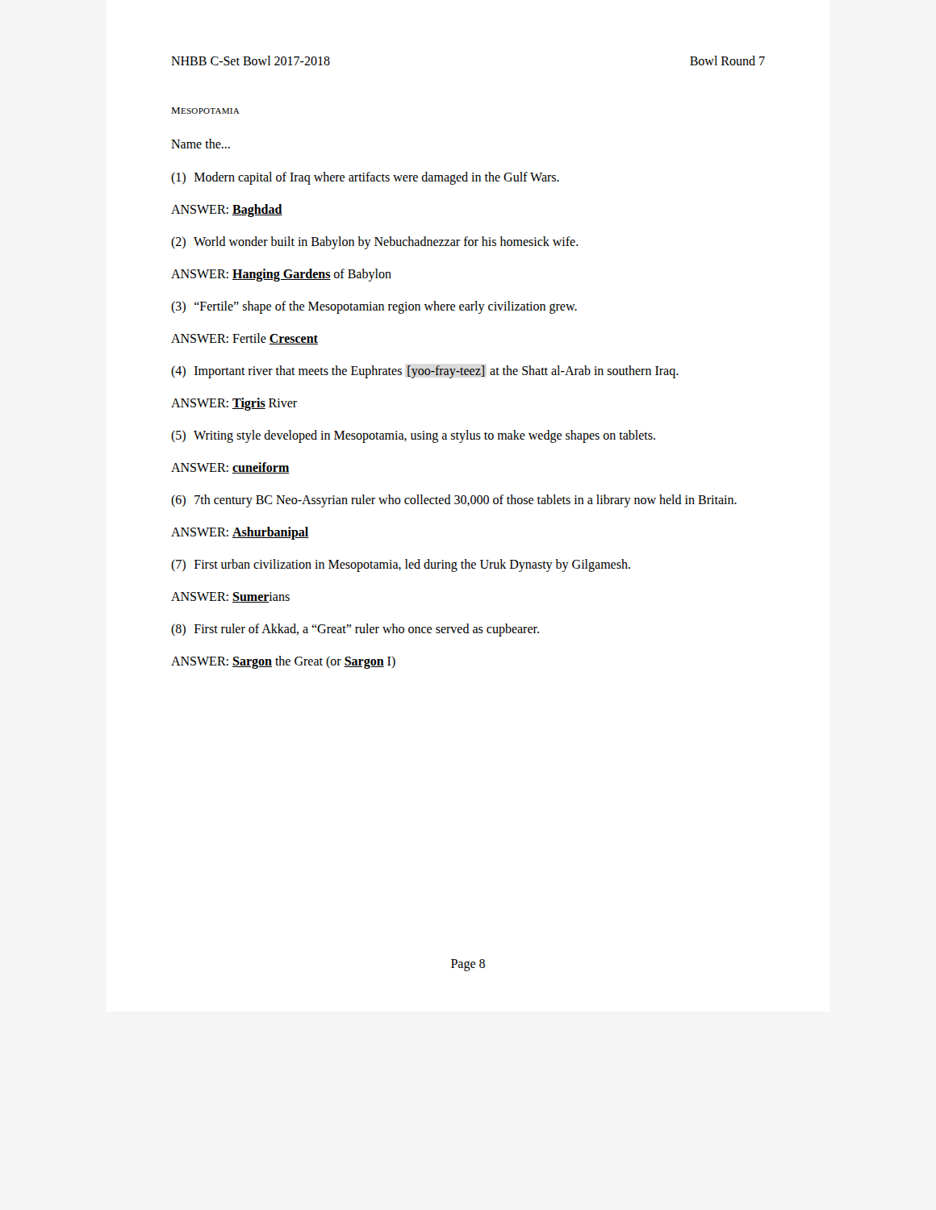NHBB C-Set Bowl 2017-2018 Bowl Round 7
Mesopotamia
Name the...
(1) Modern capital of Iraq where artifacts were damaged in the Gulf Wars.
ANSWER: Baghdad
(2) World wonder built in Babylon by Nebuchadnezzar for his homesick wife.
ANSWER: Hanging Gardens of Babylon
(3) “Fertile” shape of the Mesopotamian region where early civilization grew.
ANSWER: Fertile Crescent
(4) Important river that meets the Euphrates [yoo-fray-teez] at the Shatt al-Arab in southern Iraq.
ANSWER: Tigris River
(5) Writing style developed in Mesopotamia, using a stylus to make wedge shapes on tablets.
ANSWER: cuneiform
(6) 7th century BC Neo-Assyrian ruler who collected 30,000 of those tablets in a library now held in Britain.
ANSWER: Ashurbanipal
(7) First urban civilization in Mesopotamia, led during the Uruk Dynasty by Gilgamesh.
ANSWER: Sumerians
(8) First ruler of Akkad, a “Great” ruler who once served as cupbearer.
ANSWER: Sargon the Great (or Sargon I)
Page 8